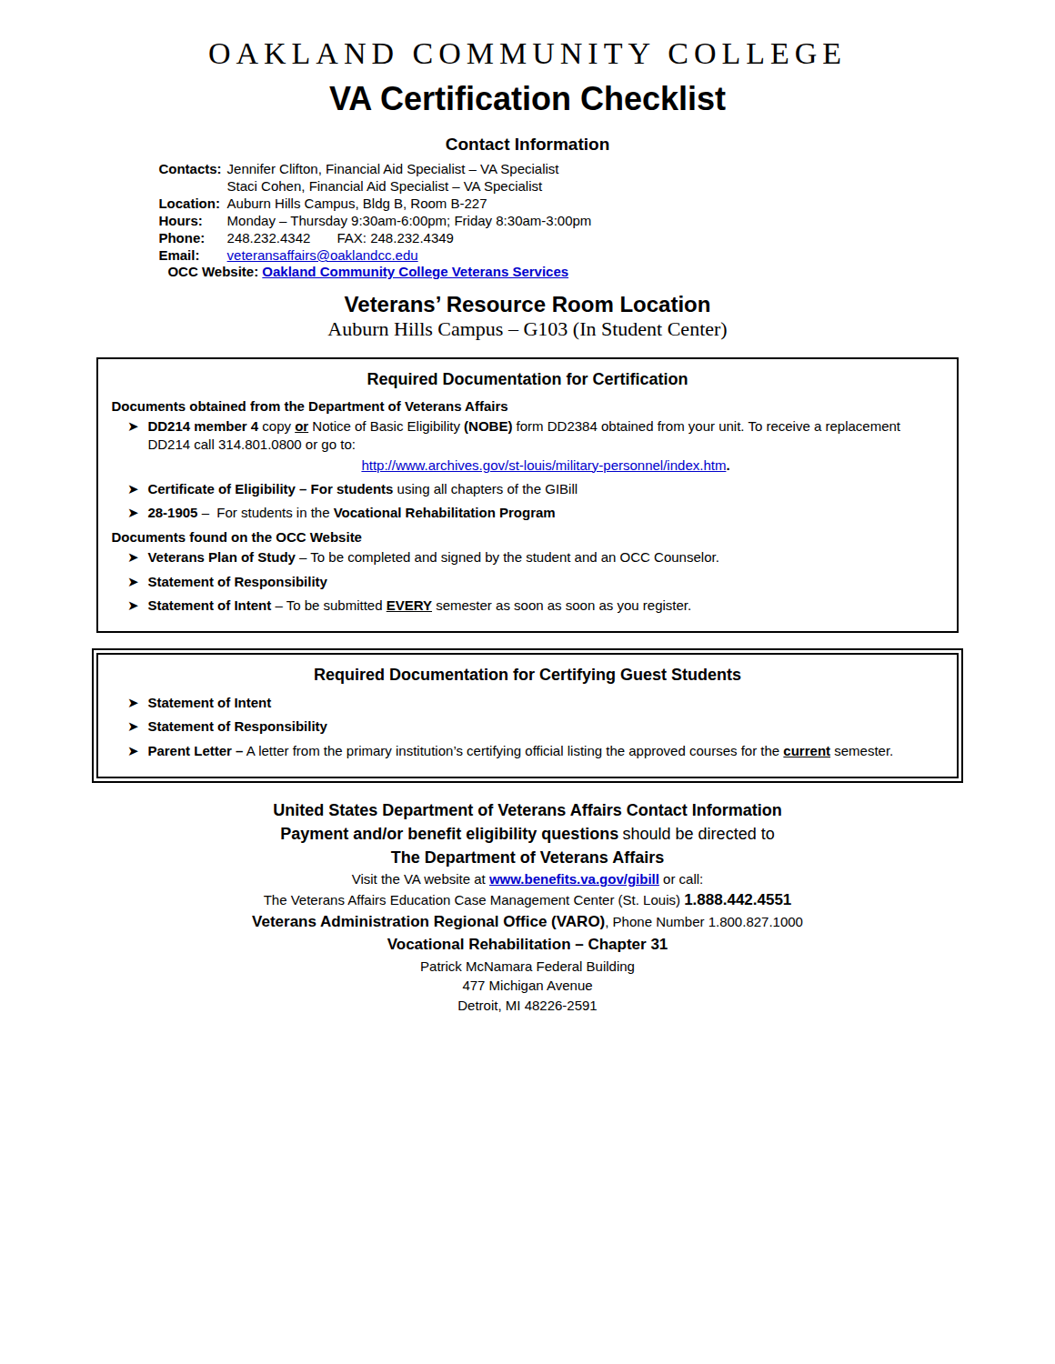OAKLAND COMMUNITY COLLEGE
VA Certification Checklist
Contact Information
| Contacts: | Jennifer Clifton, Financial Aid Specialist – VA Specialist |
| | Staci Cohen, Financial Aid Specialist – VA Specialist |
| Location: | Auburn Hills Campus, Bldg B, Room B-227 |
| Hours: | Monday – Thursday 9:30am-6:00pm; Friday 8:30am-3:00pm |
| Phone: | 248.232.4342 FAX: 248.232.4349 |
| Email: | veteransaffairs@oaklandcc.edu |
OCC Website: Oakland Community College Veterans Services
Veterans’ Resource Room Location
Auburn Hills Campus – G103 (In Student Center)
Required Documentation for Certification
Documents obtained from the Department of Veterans Affairs
DD214 member 4 copy or Notice of Basic Eligibility (NOBE) form DD2384 obtained from your unit. To receive a replacement DD214 call 314.801.0800 or go to: http://www.archives.gov/st-louis/military-personnel/index.htm.
Certificate of Eligibility – For students using all chapters of the GIBill
28-1905 – For students in the Vocational Rehabilitation Program
Documents found on the OCC Website
Veterans Plan of Study – To be completed and signed by the student and an OCC Counselor.
Statement of Responsibility
Statement of Intent – To be submitted EVERY semester as soon as soon as you register.
Required Documentation for Certifying Guest Students
Statement of Intent
Statement of Responsibility
Parent Letter – A letter from the primary institution’s certifying official listing the approved courses for the current semester.
United States Department of Veterans Affairs Contact Information
Payment and/or benefit eligibility questions should be directed to
The Department of Veterans Affairs
Visit the VA website at www.benefits.va.gov/gibill or call:
The Veterans Affairs Education Case Management Center (St. Louis) 1.888.442.4551
Veterans Administration Regional Office (VARO), Phone Number 1.800.827.1000
Vocational Rehabilitation – Chapter 31
Patrick McNamara Federal Building
477 Michigan Avenue
Detroit, MI 48226-2591